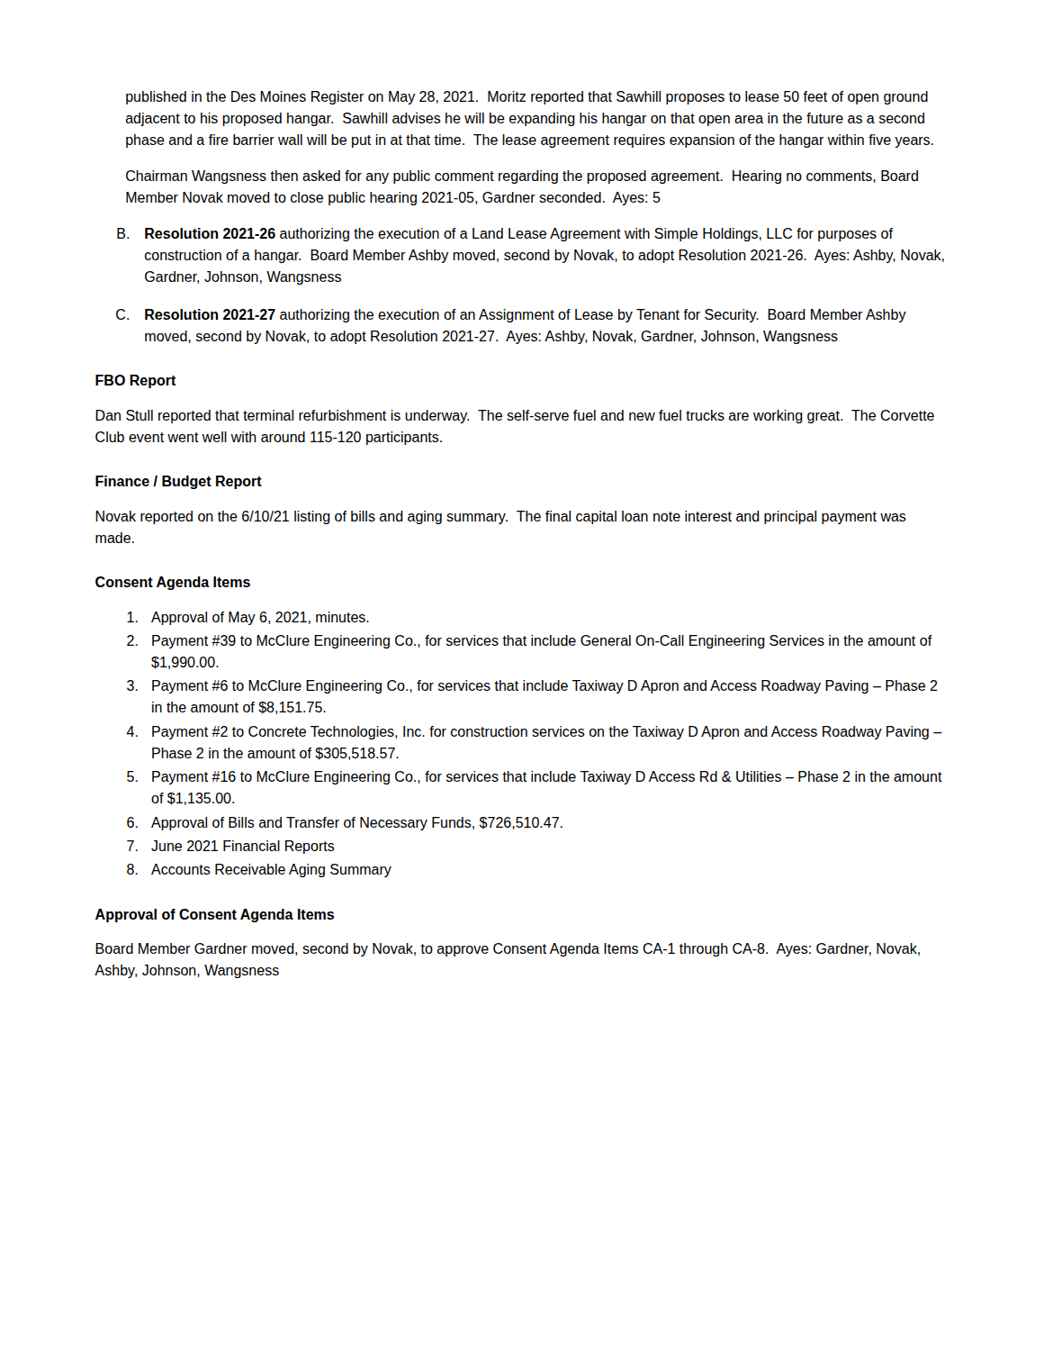published in the Des Moines Register on May 28, 2021. Moritz reported that Sawhill proposes to lease 50 feet of open ground adjacent to his proposed hangar. Sawhill advises he will be expanding his hangar on that open area in the future as a second phase and a fire barrier wall will be put in at that time. The lease agreement requires expansion of the hangar within five years.
Chairman Wangsness then asked for any public comment regarding the proposed agreement. Hearing no comments, Board Member Novak moved to close public hearing 2021-05, Gardner seconded. Ayes: 5
Resolution 2021-26 authorizing the execution of a Land Lease Agreement with Simple Holdings, LLC for purposes of construction of a hangar. Board Member Ashby moved, second by Novak, to adopt Resolution 2021-26. Ayes: Ashby, Novak, Gardner, Johnson, Wangsness
Resolution 2021-27 authorizing the execution of an Assignment of Lease by Tenant for Security. Board Member Ashby moved, second by Novak, to adopt Resolution 2021-27. Ayes: Ashby, Novak, Gardner, Johnson, Wangsness
FBO Report
Dan Stull reported that terminal refurbishment is underway. The self-serve fuel and new fuel trucks are working great. The Corvette Club event went well with around 115-120 participants.
Finance / Budget Report
Novak reported on the 6/10/21 listing of bills and aging summary. The final capital loan note interest and principal payment was made.
Consent Agenda Items
Approval of May 6, 2021, minutes.
Payment #39 to McClure Engineering Co., for services that include General On-Call Engineering Services in the amount of $1,990.00.
Payment #6 to McClure Engineering Co., for services that include Taxiway D Apron and Access Roadway Paving – Phase 2 in the amount of $8,151.75.
Payment #2 to Concrete Technologies, Inc. for construction services on the Taxiway D Apron and Access Roadway Paving – Phase 2 in the amount of $305,518.57.
Payment #16 to McClure Engineering Co., for services that include Taxiway D Access Rd & Utilities – Phase 2 in the amount of $1,135.00.
Approval of Bills and Transfer of Necessary Funds, $726,510.47.
June 2021 Financial Reports
Accounts Receivable Aging Summary
Approval of Consent Agenda Items
Board Member Gardner moved, second by Novak, to approve Consent Agenda Items CA-1 through CA-8. Ayes: Gardner, Novak, Ashby, Johnson, Wangsness